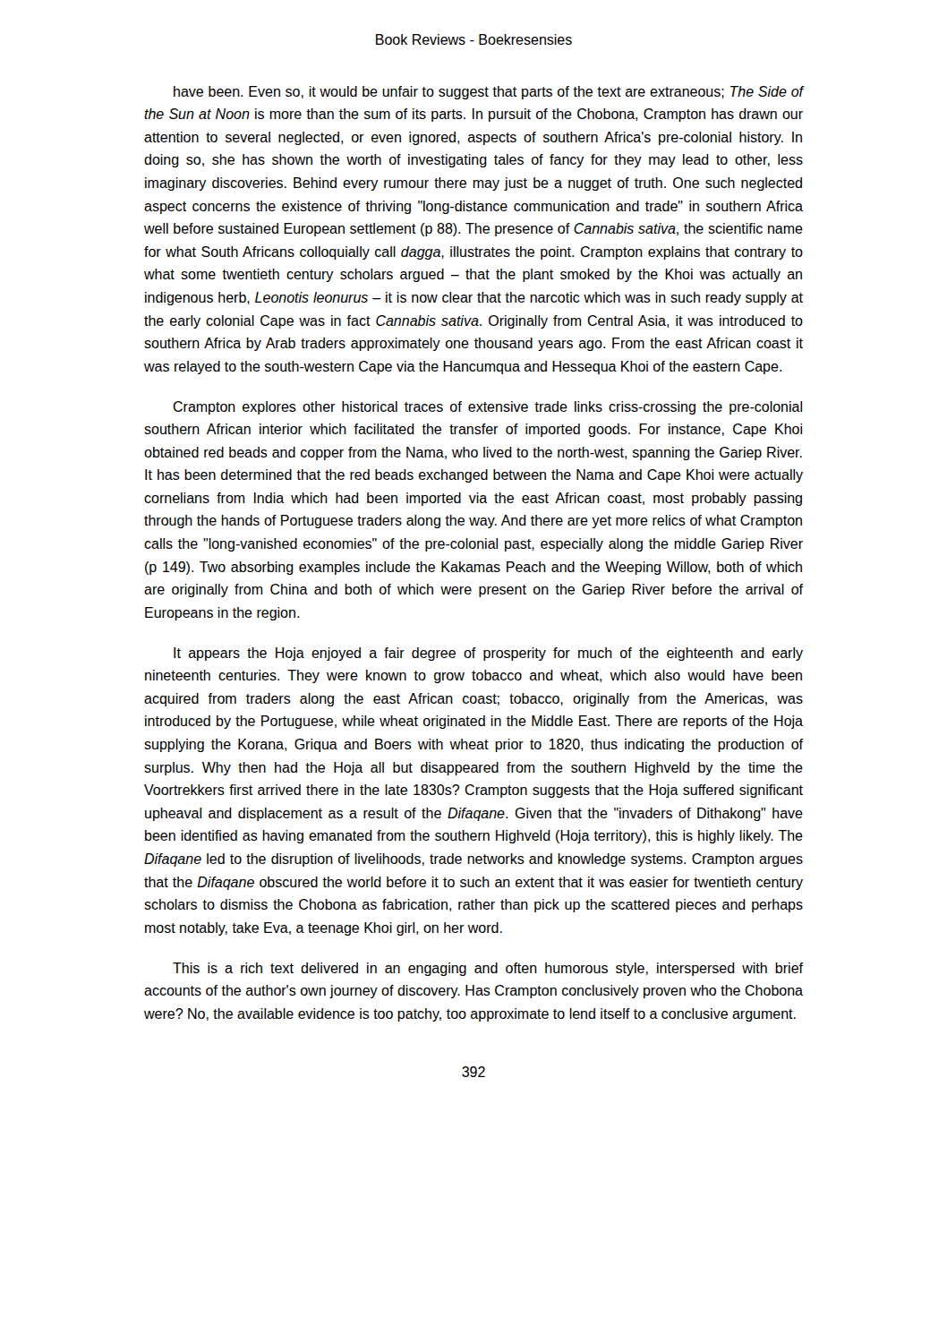Book Reviews - Boekresensies
have been. Even so, it would be unfair to suggest that parts of the text are extraneous; The Side of the Sun at Noon is more than the sum of its parts. In pursuit of the Chobona, Crampton has drawn our attention to several neglected, or even ignored, aspects of southern Africa's pre-colonial history. In doing so, she has shown the worth of investigating tales of fancy for they may lead to other, less imaginary discoveries. Behind every rumour there may just be a nugget of truth. One such neglected aspect concerns the existence of thriving "long-distance communication and trade" in southern Africa well before sustained European settlement (p 88). The presence of Cannabis sativa, the scientific name for what South Africans colloquially call dagga, illustrates the point. Crampton explains that contrary to what some twentieth century scholars argued – that the plant smoked by the Khoi was actually an indigenous herb, Leonotis leonurus – it is now clear that the narcotic which was in such ready supply at the early colonial Cape was in fact Cannabis sativa. Originally from Central Asia, it was introduced to southern Africa by Arab traders approximately one thousand years ago. From the east African coast it was relayed to the south-western Cape via the Hancumqua and Hessequa Khoi of the eastern Cape.
Crampton explores other historical traces of extensive trade links criss-crossing the pre-colonial southern African interior which facilitated the transfer of imported goods. For instance, Cape Khoi obtained red beads and copper from the Nama, who lived to the north-west, spanning the Gariep River. It has been determined that the red beads exchanged between the Nama and Cape Khoi were actually cornelians from India which had been imported via the east African coast, most probably passing through the hands of Portuguese traders along the way. And there are yet more relics of what Crampton calls the "long-vanished economies" of the pre-colonial past, especially along the middle Gariep River (p 149). Two absorbing examples include the Kakamas Peach and the Weeping Willow, both of which are originally from China and both of which were present on the Gariep River before the arrival of Europeans in the region.
It appears the Hoja enjoyed a fair degree of prosperity for much of the eighteenth and early nineteenth centuries. They were known to grow tobacco and wheat, which also would have been acquired from traders along the east African coast; tobacco, originally from the Americas, was introduced by the Portuguese, while wheat originated in the Middle East. There are reports of the Hoja supplying the Korana, Griqua and Boers with wheat prior to 1820, thus indicating the production of surplus. Why then had the Hoja all but disappeared from the southern Highveld by the time the Voortrekkers first arrived there in the late 1830s? Crampton suggests that the Hoja suffered significant upheaval and displacement as a result of the Difaqane. Given that the "invaders of Dithakong" have been identified as having emanated from the southern Highveld (Hoja territory), this is highly likely. The Difaqane led to the disruption of livelihoods, trade networks and knowledge systems. Crampton argues that the Difaqane obscured the world before it to such an extent that it was easier for twentieth century scholars to dismiss the Chobona as fabrication, rather than pick up the scattered pieces and perhaps most notably, take Eva, a teenage Khoi girl, on her word.
This is a rich text delivered in an engaging and often humorous style, interspersed with brief accounts of the author's own journey of discovery. Has Crampton conclusively proven who the Chobona were? No, the available evidence is too patchy, too approximate to lend itself to a conclusive argument.
392